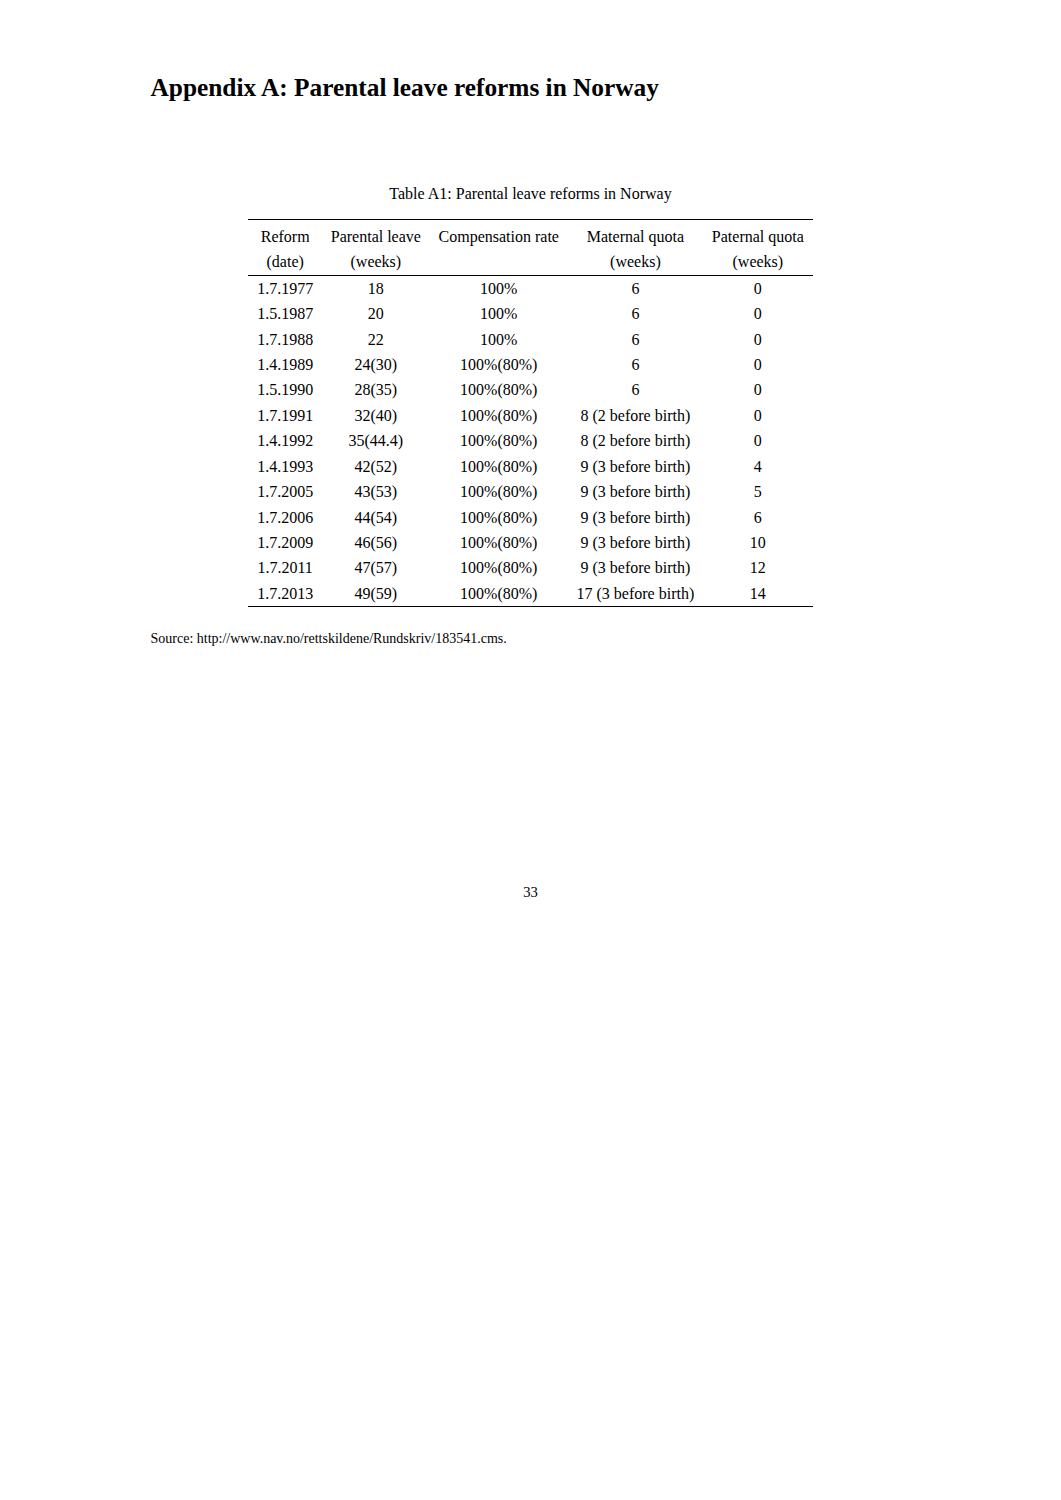Appendix A: Parental leave reforms in Norway
Table A1: Parental leave reforms in Norway
| Reform | Parental leave | Compensation rate | Maternal quota | Paternal quota |
| --- | --- | --- | --- | --- |
| (date) | (weeks) | | (weeks) | (weeks) |
| 1.7.1977 | 18 | 100% | 6 | 0 |
| 1.5.1987 | 20 | 100% | 6 | 0 |
| 1.7.1988 | 22 | 100% | 6 | 0 |
| 1.4.1989 | 24(30) | 100%(80%) | 6 | 0 |
| 1.5.1990 | 28(35) | 100%(80%) | 6 | 0 |
| 1.7.1991 | 32(40) | 100%(80%) | 8 (2 before birth) | 0 |
| 1.4.1992 | 35(44.4) | 100%(80%) | 8 (2 before birth) | 0 |
| 1.4.1993 | 42(52) | 100%(80%) | 9 (3 before birth) | 4 |
| 1.7.2005 | 43(53) | 100%(80%) | 9 (3 before birth) | 5 |
| 1.7.2006 | 44(54) | 100%(80%) | 9 (3 before birth) | 6 |
| 1.7.2009 | 46(56) | 100%(80%) | 9 (3 before birth) | 10 |
| 1.7.2011 | 47(57) | 100%(80%) | 9 (3 before birth) | 12 |
| 1.7.2013 | 49(59) | 100%(80%) | 17 (3 before birth) | 14 |
Source: http://www.nav.no/rettskildene/Rundskriv/183541.cms.
33